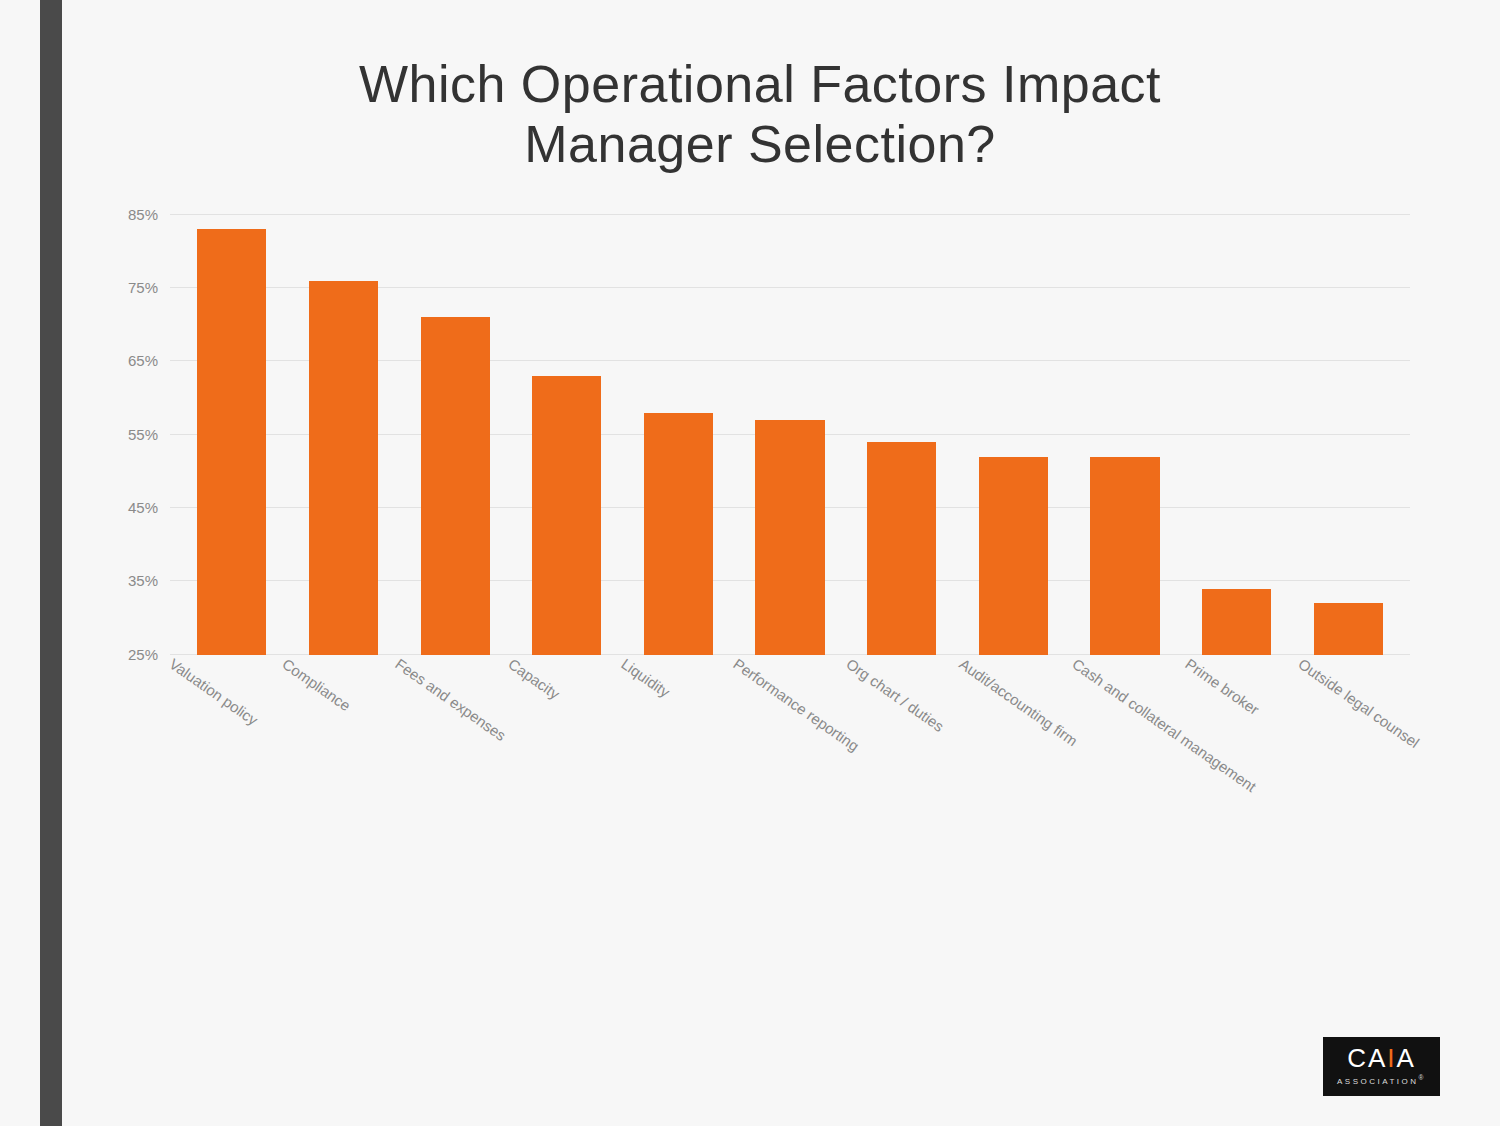Which Operational Factors Impact
Manager Selection?
25%
35%
45%
55%
65%
75%
85%
Valuation policy Compliance Fees and expenses Capacity Liquidity Performance reporting Org chart / duties Audit/accounting firm Cash and collateral management Prime broker Outside legal counsel
CAIA
ASSOCIATION®